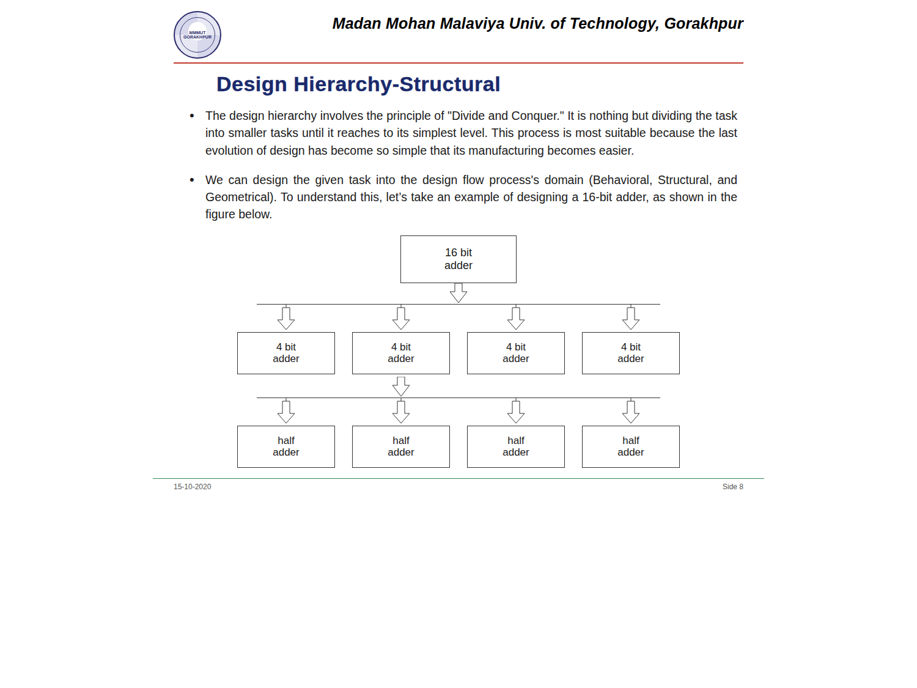MMMUT
GORAKHPUR
Madan Mohan Malaviya Univ. of Technology, Gorakhpur
Design Hierarchy-Structural
The design hierarchy involves the principle of "Divide and Conquer." It is nothing but dividing the task into smaller tasks until it reaches to its simplest level. This process is most suitable because the last evolution of design has become so simple that its manufacturing becomes easier.
We can design the given task into the design flow process's domain (Behavioral, Structural, and Geometrical). To understand this, let’s take an example of designing a 16-bit adder, as shown in the figure below.
16 bit
adder
4 bit
adder
4 bit
adder
4 bit
adder
4 bit
adder
half
adder
half
adder
half
adder
half
adder
15-10-2020 Side 8